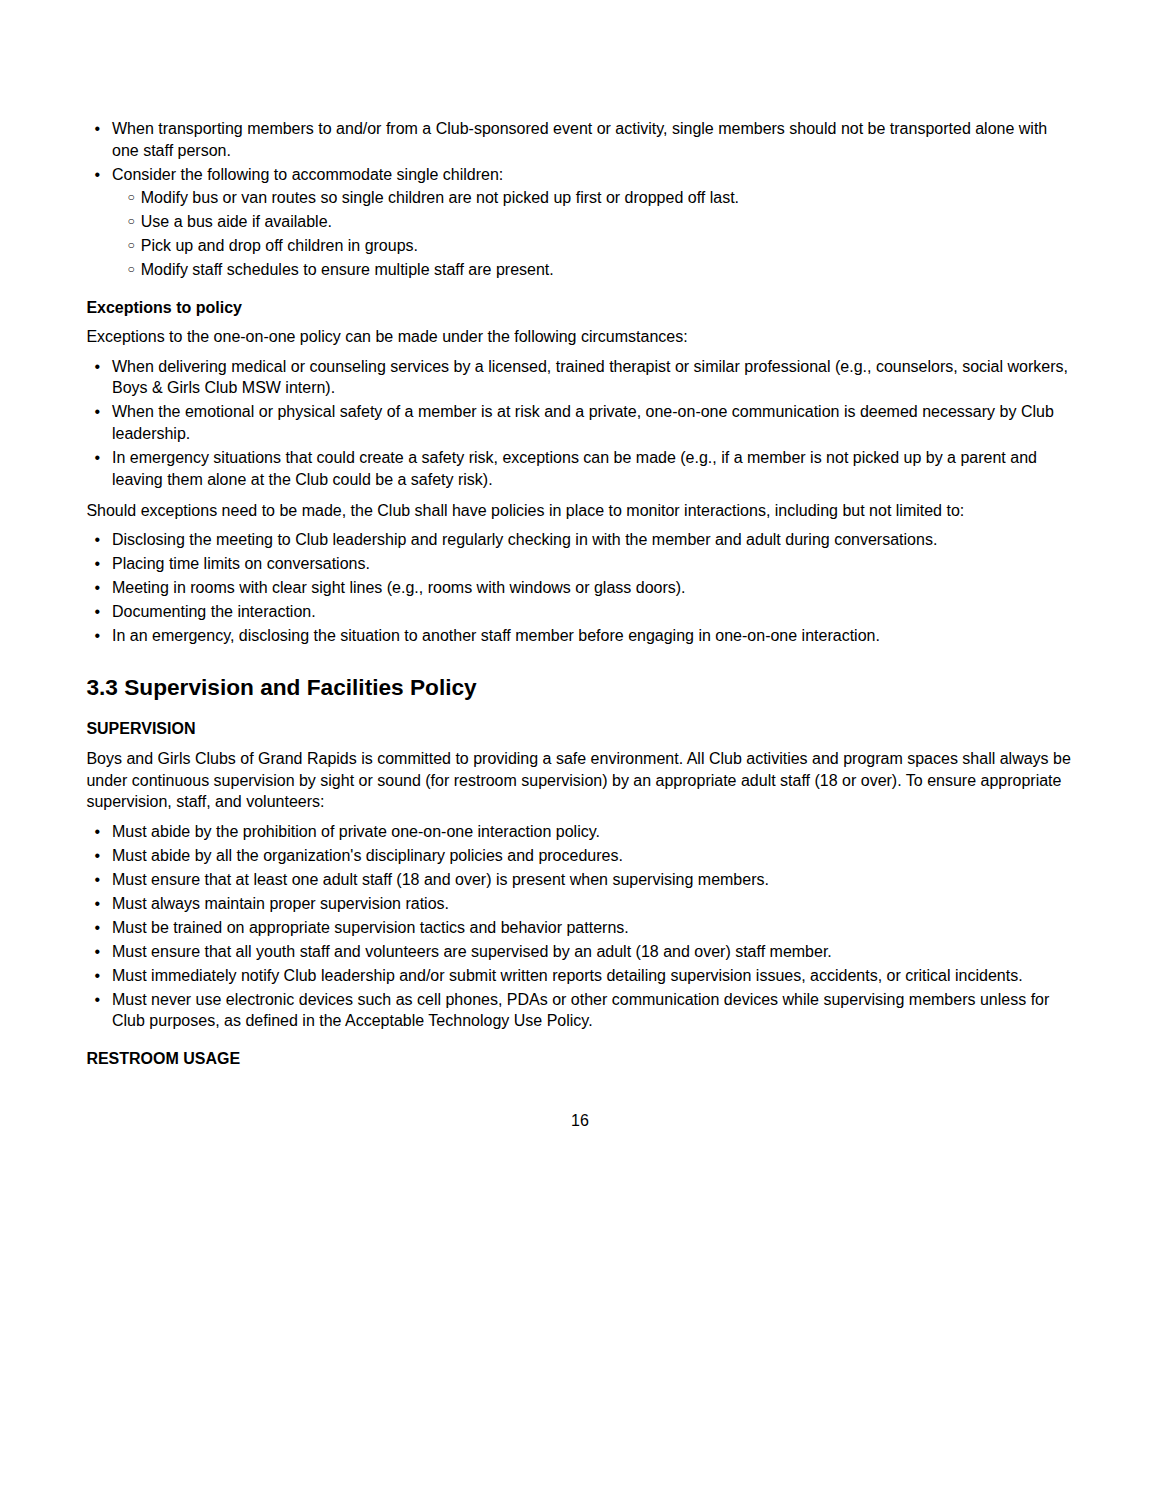When transporting members to and/or from a Club-sponsored event or activity, single members should not be transported alone with one staff person.
Consider the following to accommodate single children:
Modify bus or van routes so single children are not picked up first or dropped off last.
Use a bus aide if available.
Pick up and drop off children in groups.
Modify staff schedules to ensure multiple staff are present.
Exceptions to policy
Exceptions to the one-on-one policy can be made under the following circumstances:
When delivering medical or counseling services by a licensed, trained therapist or similar professional (e.g., counselors, social workers, Boys & Girls Club MSW intern).
When the emotional or physical safety of a member is at risk and a private, one-on-one communication is deemed necessary by Club leadership.
In emergency situations that could create a safety risk, exceptions can be made (e.g., if a member is not picked up by a parent and leaving them alone at the Club could be a safety risk).
Should exceptions need to be made, the Club shall have policies in place to monitor interactions, including but not limited to:
Disclosing the meeting to Club leadership and regularly checking in with the member and adult during conversations.
Placing time limits on conversations.
Meeting in rooms with clear sight lines (e.g., rooms with windows or glass doors).
Documenting the interaction.
In an emergency, disclosing the situation to another staff member before engaging in one-on-one interaction.
3.3 Supervision and Facilities Policy
SUPERVISION
Boys and Girls Clubs of Grand Rapids is committed to providing a safe environment. All Club activities and program spaces shall always be under continuous supervision by sight or sound (for restroom supervision) by an appropriate adult staff (18 or over). To ensure appropriate supervision, staff, and volunteers:
Must abide by the prohibition of private one-on-one interaction policy.
Must abide by all the organization's disciplinary policies and procedures.
Must ensure that at least one adult staff (18 and over) is present when supervising members.
Must always maintain proper supervision ratios.
Must be trained on appropriate supervision tactics and behavior patterns.
Must ensure that all youth staff and volunteers are supervised by an adult (18 and over) staff member.
Must immediately notify Club leadership and/or submit written reports detailing supervision issues, accidents, or critical incidents.
Must never use electronic devices such as cell phones, PDAs or other communication devices while supervising members unless for Club purposes, as defined in the Acceptable Technology Use Policy.
RESTROOM USAGE
16